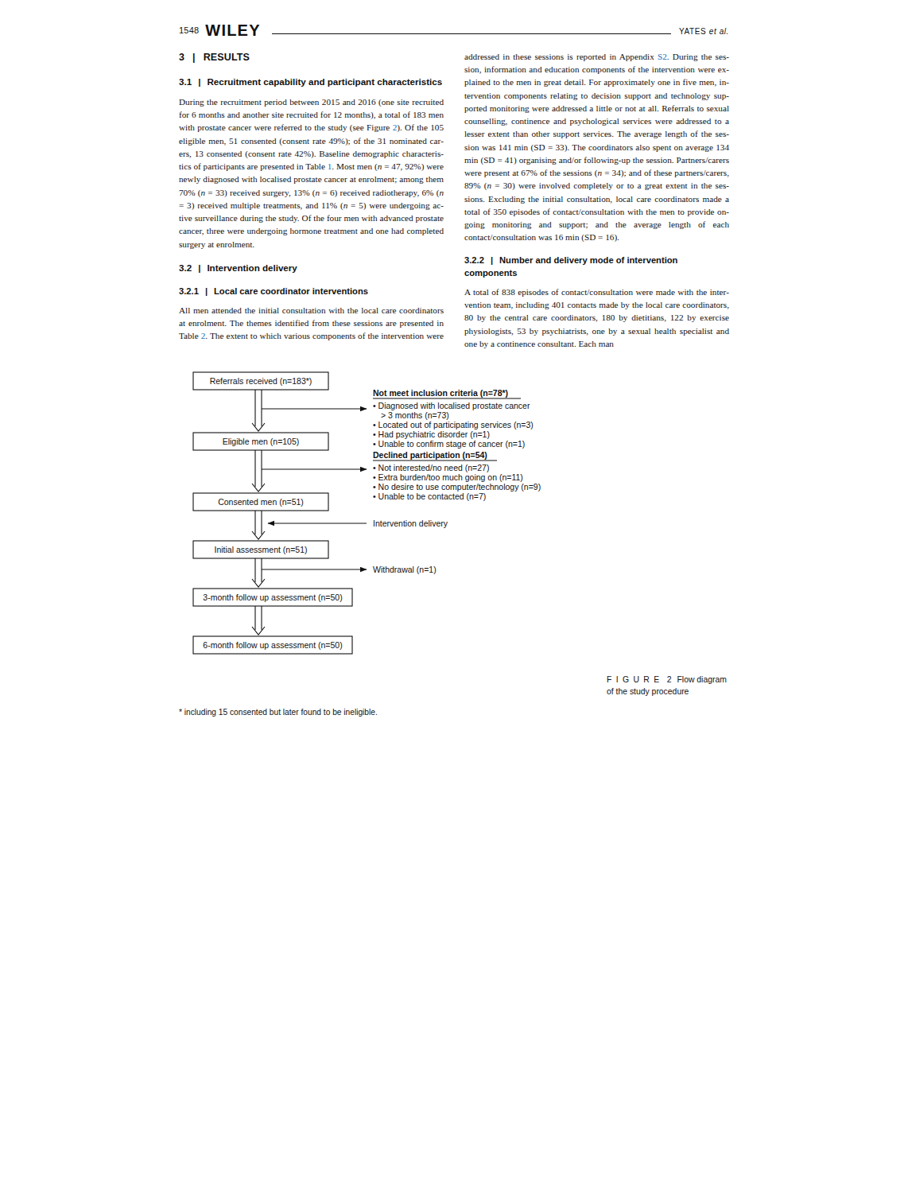1548 WILEY
Yates et al.
3|RESULTS
3.1|Recruitment capability and participant characteristics
During the recruitment period between 2015 and 2016 (one site recruited for 6 months and another site recruited for 12 months), a total of 183 men with prostate cancer were referred to the study (see Figure 2). Of the 105 eligible men, 51 consented (consent rate 49%); of the 31 nominated carers, 13 consented (consent rate 42%). Baseline demographic characteristics of participants are presented in Table 1. Most men (n = 47, 92%) were newly diagnosed with localised prostate cancer at enrolment; among them 70% (n = 33) received surgery, 13% (n = 6) received radiotherapy, 6% (n = 3) received multiple treatments, and 11% (n = 5) were undergoing active surveillance during the study. Of the four men with advanced prostate cancer, three were undergoing hormone treatment and one had completed surgery at enrolment.
3.2|Intervention delivery
3.2.1|Local care coordinator interventions
All men attended the initial consultation with the local care coordinators at enrolment. The themes identified from these sessions are presented in Table 2. The extent to which various components of the intervention were addressed in these sessions is reported in Appendix S2. During the session, information and education components of the intervention were explained to the men in great detail. For approximately one in five men, intervention components relating to decision support and technology supported monitoring were addressed a little or not at all. Referrals to sexual counselling, continence and psychological services were addressed to a lesser extent than other support services. The average length of the session was 141 min (SD = 33). The coordinators also spent on average 134 min (SD = 41) organising and/or following-up the session. Partners/carers were present at 67% of the sessions (n = 34); and of these partners/carers, 89% (n = 30) were involved completely or to a great extent in the sessions. Excluding the initial consultation, local care coordinators made a total of 350 episodes of contact/consultation with the men to provide ongoing monitoring and support; and the average length of each contact/consultation was 16 min (SD = 16).
3.2.2|Number and delivery mode of intervention components
A total of 838 episodes of contact/consultation were made with the intervention team, including 401 contacts made by the local care coordinators, 80 by the central care coordinators, 180 by dietitians, 122 by exercise physiologists, 53 by psychiatrists, one by a sexual health specialist and one by a continence consultant. Each man
Referrals received (n=183*) Not meet inclusion criteria (n=78*) • Diagnosed with localised prostate cancer > 3 months (n=73) • Located out of participating services (n=3) • Had psychiatric disorder (n=1) • Unable to confirm stage of cancer (n=1) Eligible men (n=105) Declined participation (n=54) • Not interested/no need (n=27) • Extra burden/too much going on (n=11) • No desire to use computer/technology (n=9) • Unable to be contacted (n=7) Consented men (n=51) Intervention delivery Initial assessment (n=51) Withdrawal (n=1) 3-month follow up assessment (n=50) 6-month follow up assessment (n=50)
F I G U R E 2 Flow diagram of the study procedure
* including 15 consented but later found to be ineligible.